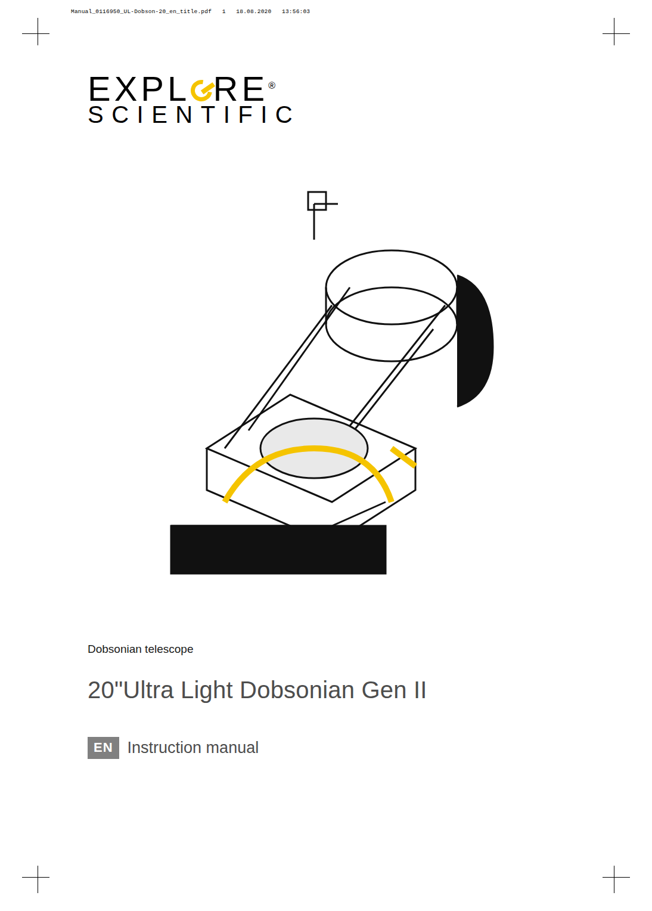Manual_0116950_UL-Dobson-20_en_title.pdf 1 18.08.2020 13:56:03
EXPL RE®
SCIENTIFIC
Dobsonian telescope
20"Ultra Light Dobsonian Gen II
EN Instruction manual